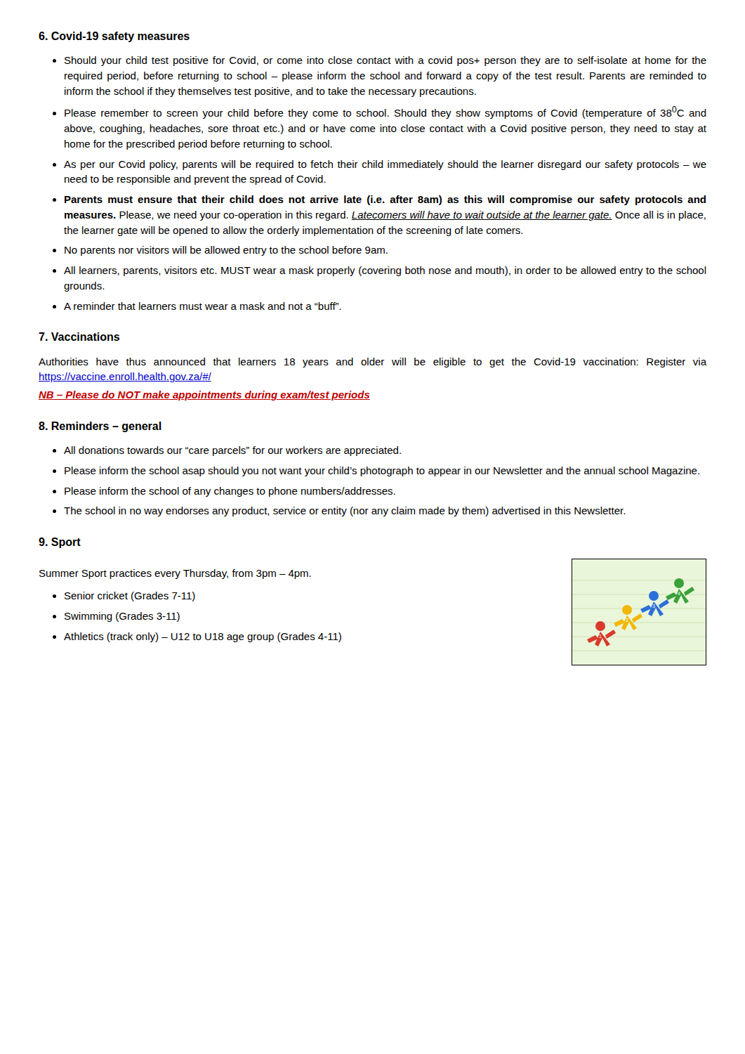6. Covid-19 safety measures
Should your child test positive for Covid, or come into close contact with a covid pos+ person they are to self-isolate at home for the required period, before returning to school – please inform the school and forward a copy of the test result. Parents are reminded to inform the school if they themselves test positive, and to take the necessary precautions.
Please remember to screen your child before they come to school. Should they show symptoms of Covid (temperature of 380C and above, coughing, headaches, sore throat etc.) and or have come into close contact with a Covid positive person, they need to stay at home for the prescribed period before returning to school.
As per our Covid policy, parents will be required to fetch their child immediately should the learner disregard our safety protocols – we need to be responsible and prevent the spread of Covid.
Parents must ensure that their child does not arrive late (i.e. after 8am) as this will compromise our safety protocols and measures. Please, we need your co-operation in this regard. Latecomers will have to wait outside at the learner gate. Once all is in place, the learner gate will be opened to allow the orderly implementation of the screening of late comers.
No parents nor visitors will be allowed entry to the school before 9am.
All learners, parents, visitors etc. MUST wear a mask properly (covering both nose and mouth), in order to be allowed entry to the school grounds.
A reminder that learners must wear a mask and not a “buff”.
7. Vaccinations
Authorities have thus announced that learners 18 years and older will be eligible to get the Covid-19 vaccination: Register via https://vaccine.enroll.health.gov.za/#/ NB – Please do NOT make appointments during exam/test periods
8. Reminders – general
All donations towards our “care parcels” for our workers are appreciated.
Please inform the school asap should you not want your child’s photograph to appear in our Newsletter and the annual school Magazine.
Please inform the school of any changes to phone numbers/addresses.
The school in no way endorses any product, service or entity (nor any claim made by them) advertised in this Newsletter.
9. Sport
1 2 3 4
Summer Sport practices every Thursday, from 3pm – 4pm.
Senior cricket (Grades 7-11)
Swimming (Grades 3-11)
Athletics (track only) – U12 to U18 age group (Grades 4-11)